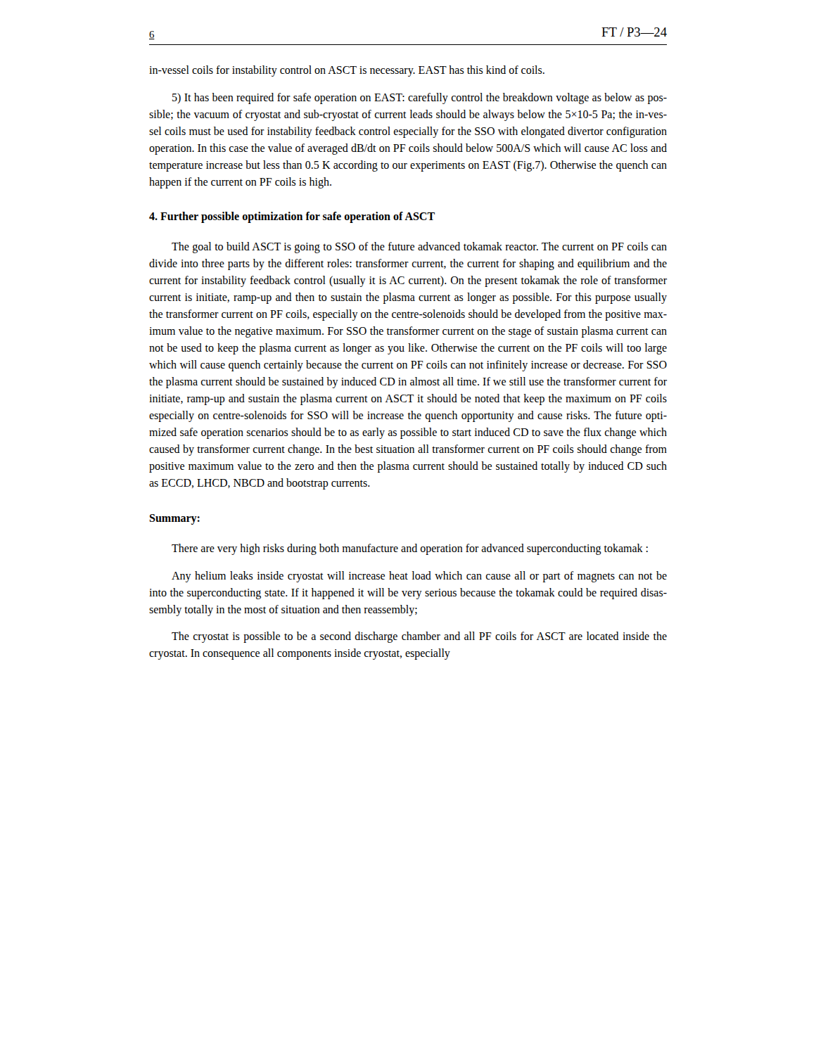6 FT / P3—24
in-vessel coils for instability control on ASCT is necessary. EAST has this kind of coils.
5) It has been required for safe operation on EAST: carefully control the breakdown voltage as below as possible; the vacuum of cryostat and sub-cryostat of current leads should be always below the 5×10-5 Pa; the in-vessel coils must be used for instability feedback control especially for the SSO with elongated divertor configuration operation. In this case the value of averaged dB/dt on PF coils should below 500A/S which will cause AC loss and temperature increase but less than 0.5 K according to our experiments on EAST (Fig.7). Otherwise the quench can happen if the current on PF coils is high.
4. Further possible optimization for safe operation of ASCT
The goal to build ASCT is going to SSO of the future advanced tokamak reactor. The current on PF coils can divide into three parts by the different roles: transformer current, the current for shaping and equilibrium and the current for instability feedback control (usually it is AC current). On the present tokamak the role of transformer current is initiate, ramp-up and then to sustain the plasma current as longer as possible. For this purpose usually the transformer current on PF coils, especially on the centre-solenoids should be developed from the positive maximum value to the negative maximum. For SSO the transformer current on the stage of sustain plasma current can not be used to keep the plasma current as longer as you like. Otherwise the current on the PF coils will too large which will cause quench certainly because the current on PF coils can not infinitely increase or decrease. For SSO the plasma current should be sustained by induced CD in almost all time. If we still use the transformer current for initiate, ramp-up and sustain the plasma current on ASCT it should be noted that keep the maximum on PF coils especially on centre-solenoids for SSO will be increase the quench opportunity and cause risks. The future optimized safe operation scenarios should be to as early as possible to start induced CD to save the flux change which caused by transformer current change. In the best situation all transformer current on PF coils should change from positive maximum value to the zero and then the plasma current should be sustained totally by induced CD such as ECCD, LHCD, NBCD and bootstrap currents.
Summary:
There are very high risks during both manufacture and operation for advanced superconducting tokamak :
Any helium leaks inside cryostat will increase heat load which can cause all or part of magnets can not be into the superconducting state. If it happened it will be very serious because the tokamak could be required disassembly totally in the most of situation and then reassembly;
The cryostat is possible to be a second discharge chamber and all PF coils for ASCT are located inside the cryostat. In consequence all components inside cryostat, especially